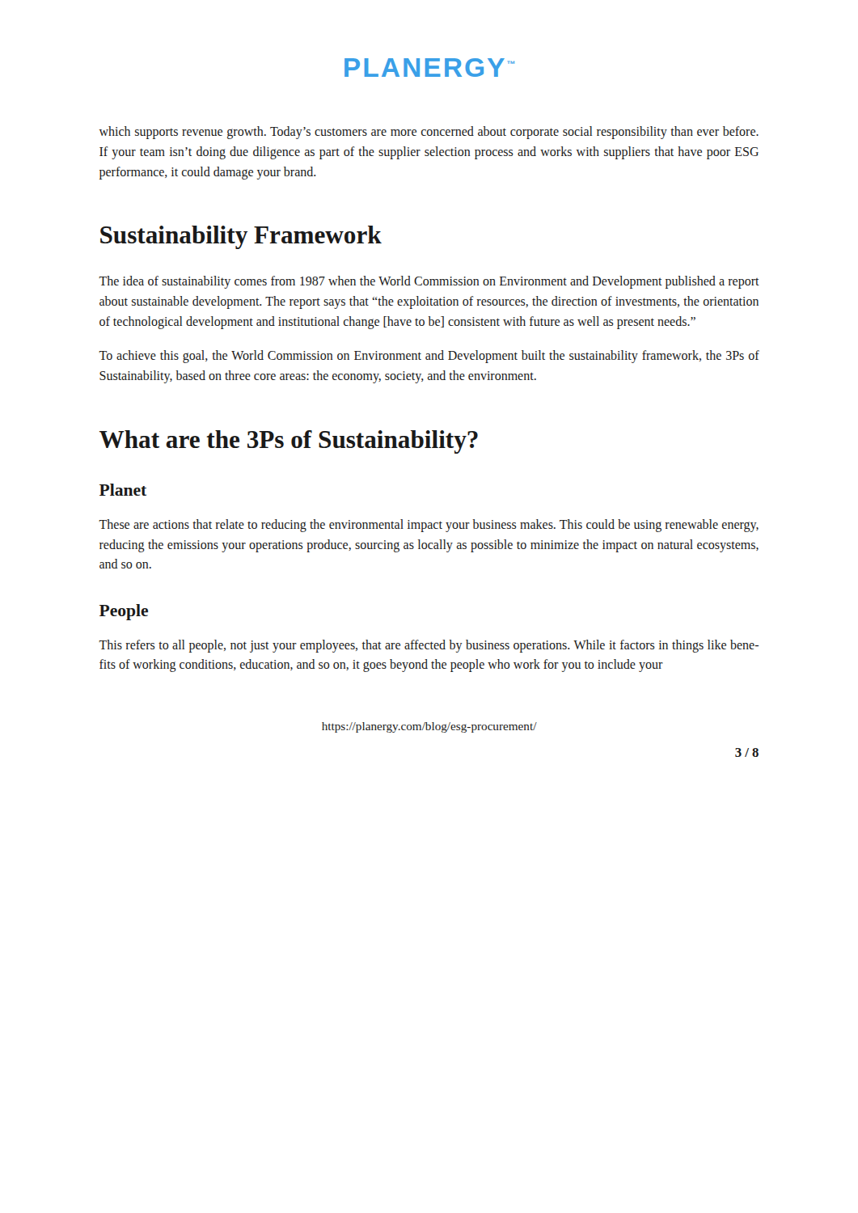PLANERGY™
which supports revenue growth. Today’s customers are more concerned about corporate social responsibility than ever before. If your team isn’t doing due diligence as part of the supplier selection process and works with suppliers that have poor ESG performance, it could damage your brand.
Sustainability Framework
The idea of sustainability comes from 1987 when the World Commission on Environment and Development published a report about sustainable development. The report says that “the exploitation of resources, the direction of investments, the orientation of technological development and institutional change [have to be] consistent with future as well as present needs.”
To achieve this goal, the World Commission on Environment and Development built the sustainability framework, the 3Ps of Sustainability, based on three core areas: the economy, society, and the environment.
What are the 3Ps of Sustainability?
Planet
These are actions that relate to reducing the environmental impact your business makes. This could be using renewable energy, reducing the emissions your operations produce, sourcing as locally as possible to minimize the impact on natural ecosystems, and so on.
People
This refers to all people, not just your employees, that are affected by business operations. While it factors in things like benefits of working conditions, education, and so on, it goes beyond the people who work for you to include your
https://planergy.com/blog/esg-procurement/
3 / 8